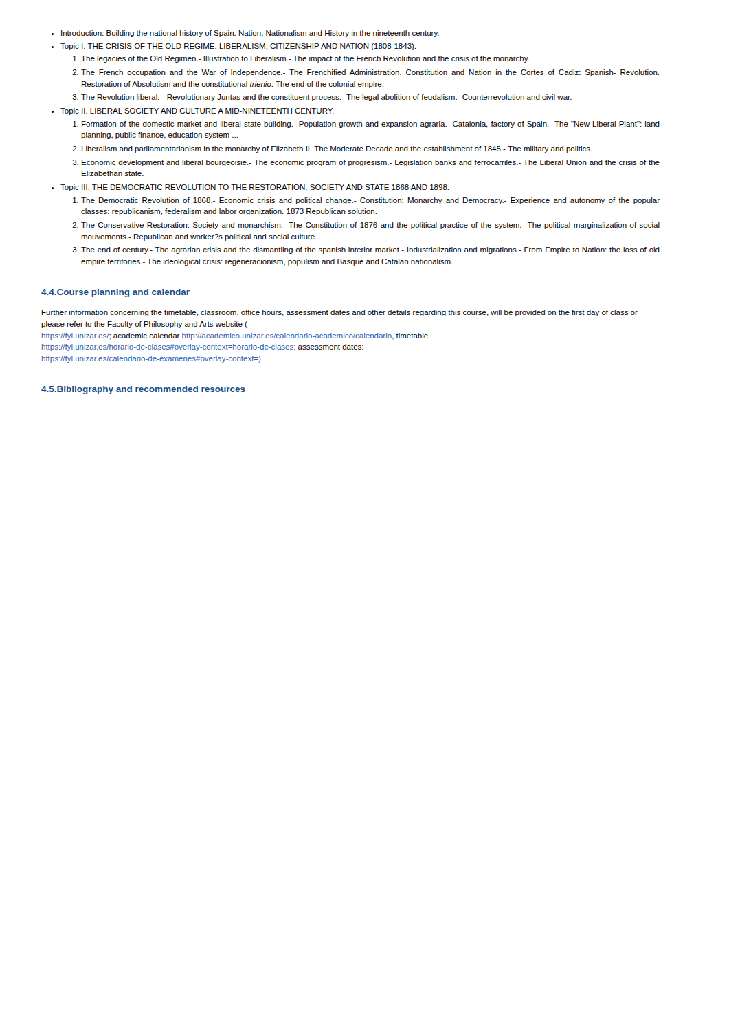Introduction: Building the national history of Spain. Nation, Nationalism and History in the nineteenth century.
Topic I. THE CRISIS OF THE OLD REGIME. LIBERALISM, CITIZENSHIP AND NATION (1808-1843).
The legacies of the Old Régimen.- Illustration to Liberalism.- The impact of the French Revolution and the crisis of the monarchy.
The French occupation and the War of Independence.- The Frenchified Administration. Constitution and Nation in the Cortes of Cadiz: Spanish- Revolution. Restoration of Absolutism and the constitutional trienio. The end of the colonial empire.
The Revolution liberal. - Revolutionary Juntas and the constituent process.- The legal abolition of feudalism.- Counterrevolution and civil war.
Topic II. LIBERAL SOCIETY AND CULTURE A MID-NINETEENTH CENTURY.
Formation of the domestic market and liberal state building.- Population growth and expansion agraria.- Catalonia, factory of Spain.- The "New Liberal Plant": land planning, public finance, education system ...
Liberalism and parliamentarianism in the monarchy of Elizabeth II. The Moderate Decade and the establishment of 1845.- The military and politics.
Economic development and liberal bourgeoisie.- The economic program of progresism.- Legislation banks and ferrocarriles.- The Liberal Union and the crisis of the Elizabethan state.
Topic III. THE DEMOCRATIC REVOLUTION TO THE RESTORATION. SOCIETY AND STATE 1868 AND 1898.
The Democratic Revolution of 1868.- Economic crisis and political change.- Constitution: Monarchy and Democracy.- Experience and autonomy of the popular classes: republicanism, federalism and labor organization. 1873 Republican solution.
The Conservative Restoration: Society and monarchism.- The Constitution of 1876 and the political practice of the system.- The political marginalization of social mouvements.- Republican and worker?s political and social culture.
The end of century.- The agrarian crisis and the dismantling of the spanish interior market.- Industrialization and migrations.- From Empire to Nation: the loss of old empire territories.- The ideological crisis: regeneracionism, populism and Basque and Catalan nationalism.
4.4.Course planning and calendar
Further information concerning the timetable, classroom, office hours, assessment dates and other details regarding this course, will be provided on the first day of class or please refer to the Faculty of Philosophy and Arts website (
https://fyl.unizar.es/; academic calendar http://academico.unizar.es/calendario-academico/calendario, timetable
https://fyl.unizar.es/horario-de-clases#overlay-context=horario-de-clases; assessment dates:
https://fyl.unizar.es/calendario-de-examenes#overlay-context=)
4.5.Bibliography and recommended resources